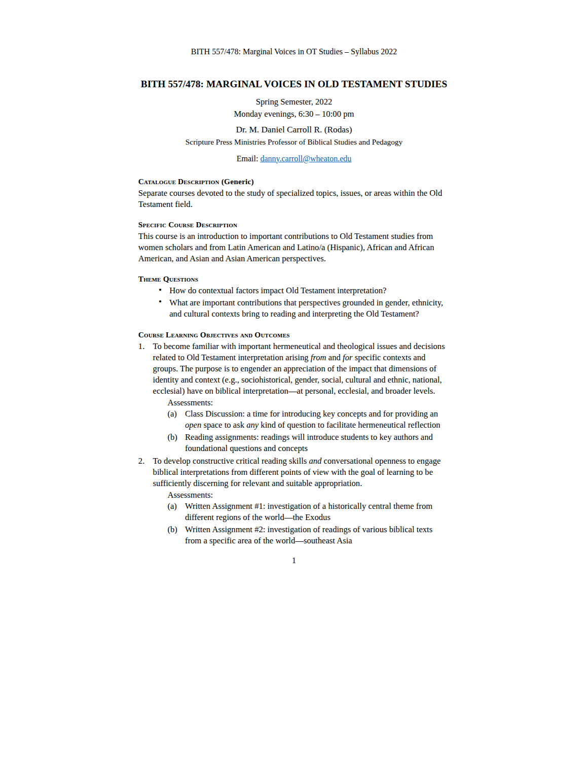BITH 557/478: Marginal Voices in OT Studies – Syllabus 2022
BITH 557/478: MARGINAL VOICES IN OLD TESTAMENT STUDIES
Spring Semester, 2022
Monday evenings, 6:30 – 10:00 pm
Dr. M. Daniel Carroll R. (Rodas)
Scripture Press Ministries Professor of Biblical Studies and Pedagogy
Email: danny.carroll@wheaton.edu
Catalogue Description (Generic)
Separate courses devoted to the study of specialized topics, issues, or areas within the Old Testament field.
Specific Course Description
This course is an introduction to important contributions to Old Testament studies from women scholars and from Latin American and Latino/a (Hispanic), African and African American, and Asian and Asian American perspectives.
Theme Questions
How do contextual factors impact Old Testament interpretation?
What are important contributions that perspectives grounded in gender, ethnicity, and cultural contexts bring to reading and interpreting the Old Testament?
Course Learning Objectives and Outcomes
To become familiar with important hermeneutical and theological issues and decisions related to Old Testament interpretation arising from and for specific contexts and groups. The purpose is to engender an appreciation of the impact that dimensions of identity and context (e.g., sociohistorical, gender, social, cultural and ethnic, national, ecclesial) have on biblical interpretation—at personal, ecclesial, and broader levels.
Assessments:
Class Discussion: a time for introducing key concepts and for providing an open space to ask any kind of question to facilitate hermeneutical reflection
Reading assignments: readings will introduce students to key authors and foundational questions and concepts
To develop constructive critical reading skills and conversational openness to engage biblical interpretations from different points of view with the goal of learning to be sufficiently discerning for relevant and suitable appropriation.
Assessments:
Written Assignment #1: investigation of a historically central theme from different regions of the world—the Exodus
Written Assignment #2: investigation of readings of various biblical texts from a specific area of the world—southeast Asia
1